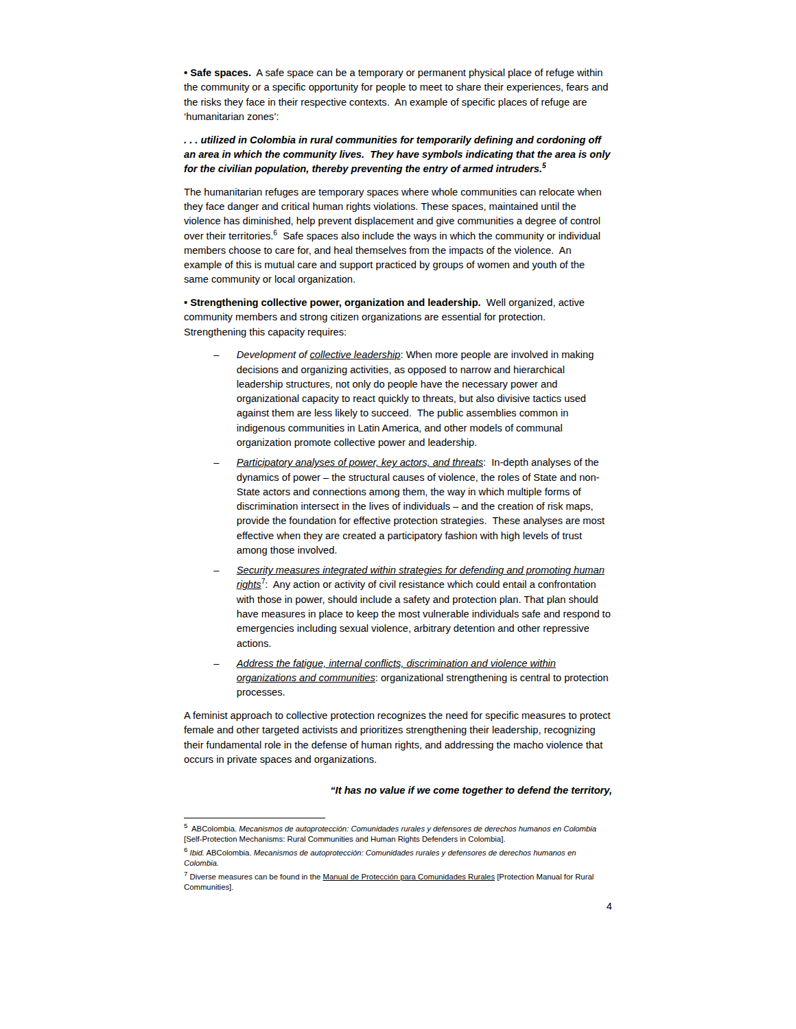• Safe spaces. A safe space can be a temporary or permanent physical place of refuge within the community or a specific opportunity for people to meet to share their experiences, fears and the risks they face in their respective contexts. An example of specific places of refuge are ‘humanitarian zones’:
. . . utilized in Colombia in rural communities for temporarily defining and cordoning off an area in which the community lives. They have symbols indicating that the area is only for the civilian population, thereby preventing the entry of armed intruders.5
The humanitarian refuges are temporary spaces where whole communities can relocate when they face danger and critical human rights violations. These spaces, maintained until the violence has diminished, help prevent displacement and give communities a degree of control over their territories.6 Safe spaces also include the ways in which the community or individual members choose to care for, and heal themselves from the impacts of the violence. An example of this is mutual care and support practiced by groups of women and youth of the same community or local organization.
• Strengthening collective power, organization and leadership. Well organized, active community members and strong citizen organizations are essential for protection. Strengthening this capacity requires:
Development of collective leadership: When more people are involved in making decisions and organizing activities, as opposed to narrow and hierarchical leadership structures, not only do people have the necessary power and organizational capacity to react quickly to threats, but also divisive tactics used against them are less likely to succeed. The public assemblies common in indigenous communities in Latin America, and other models of communal organization promote collective power and leadership.
Participatory analyses of power, key actors, and threats: In-depth analyses of the dynamics of power – the structural causes of violence, the roles of State and non-State actors and connections among them, the way in which multiple forms of discrimination intersect in the lives of individuals – and the creation of risk maps, provide the foundation for effective protection strategies. These analyses are most effective when they are created a participatory fashion with high levels of trust among those involved.
Security measures integrated within strategies for defending and promoting human rights7: Any action or activity of civil resistance which could entail a confrontation with those in power, should include a safety and protection plan. That plan should have measures in place to keep the most vulnerable individuals safe and respond to emergencies including sexual violence, arbitrary detention and other repressive actions.
Address the fatigue, internal conflicts, discrimination and violence within organizations and communities: organizational strengthening is central to protection processes.
A feminist approach to collective protection recognizes the need for specific measures to protect female and other targeted activists and prioritizes strengthening their leadership, recognizing their fundamental role in the defense of human rights, and addressing the macho violence that occurs in private spaces and organizations.
“It has no value if we come together to defend the territory,
5 ABColombia. Mecanismos de autoprotección: Comunidades rurales y defensores de derechos humanos en Colombia [Self-Protection Mechanisms: Rural Communities and Human Rights Defenders in Colombia].
6 Ibid. ABColombia. Mecanismos de autoprotección: Comunidades rurales y defensores de derechos humanos en Colombia.
7 Diverse measures can be found in the Manual de Protección para Comunidades Rurales [Protection Manual for Rural Communities].
4